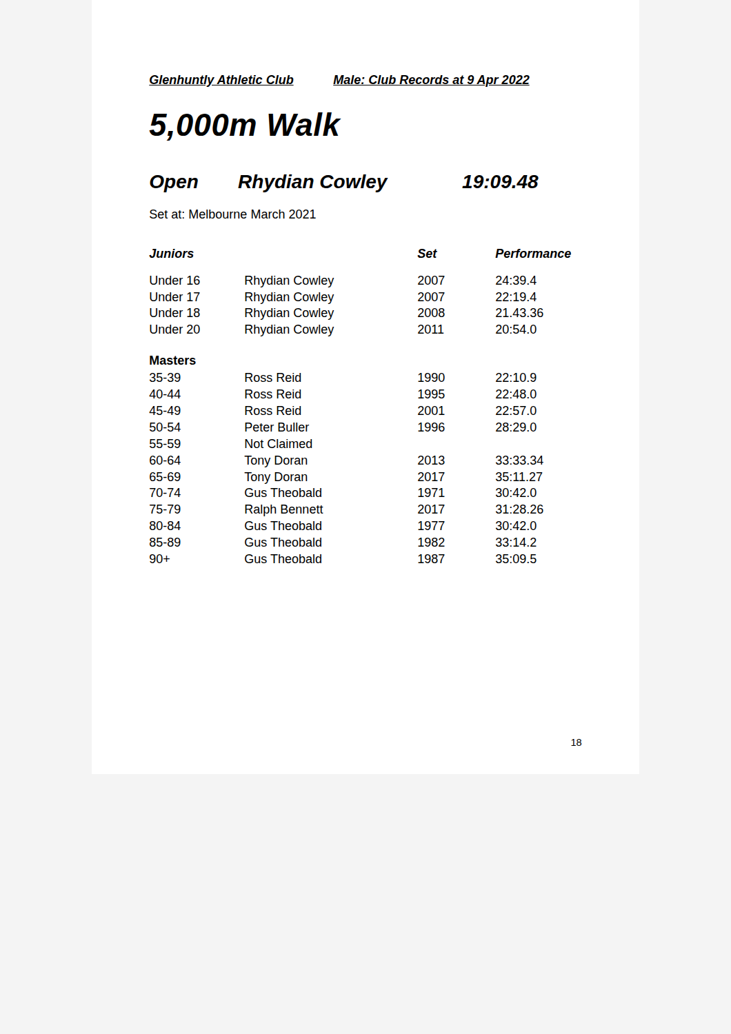Glenhuntly Athletic Club Male: Club Records at 9 Apr 2022
5,000m Walk
Open Rhydian Cowley 19:09.48
Set at: Melbourne March 2021
| Juniors | Set | Performance |
| --- | --- | --- |
| Under 16 | Rhydian Cowley | 2007 | 24:39.4 |
| Under 17 | Rhydian Cowley | 2007 | 22:19.4 |
| Under 18 | Rhydian Cowley | 2008 | 21.43.36 |
| Under 20 | Rhydian Cowley | 2011 | 20:54.0 |
| Masters |
| 35-39 | Ross Reid | 1990 | 22:10.9 |
| 40-44 | Ross Reid | 1995 | 22:48.0 |
| 45-49 | Ross Reid | 2001 | 22:57.0 |
| 50-54 | Peter Buller | 1996 | 28:29.0 |
| 55-59 | Not Claimed | | |
| 60-64 | Tony Doran | 2013 | 33:33.34 |
| 65-69 | Tony Doran | 2017 | 35:11.27 |
| 70-74 | Gus Theobald | 1971 | 30:42.0 |
| 75-79 | Ralph Bennett | 2017 | 31:28.26 |
| 80-84 | Gus Theobald | 1977 | 30:42.0 |
| 85-89 | Gus Theobald | 1982 | 33:14.2 |
| 90+ | Gus Theobald | 1987 | 35:09.5 |
18